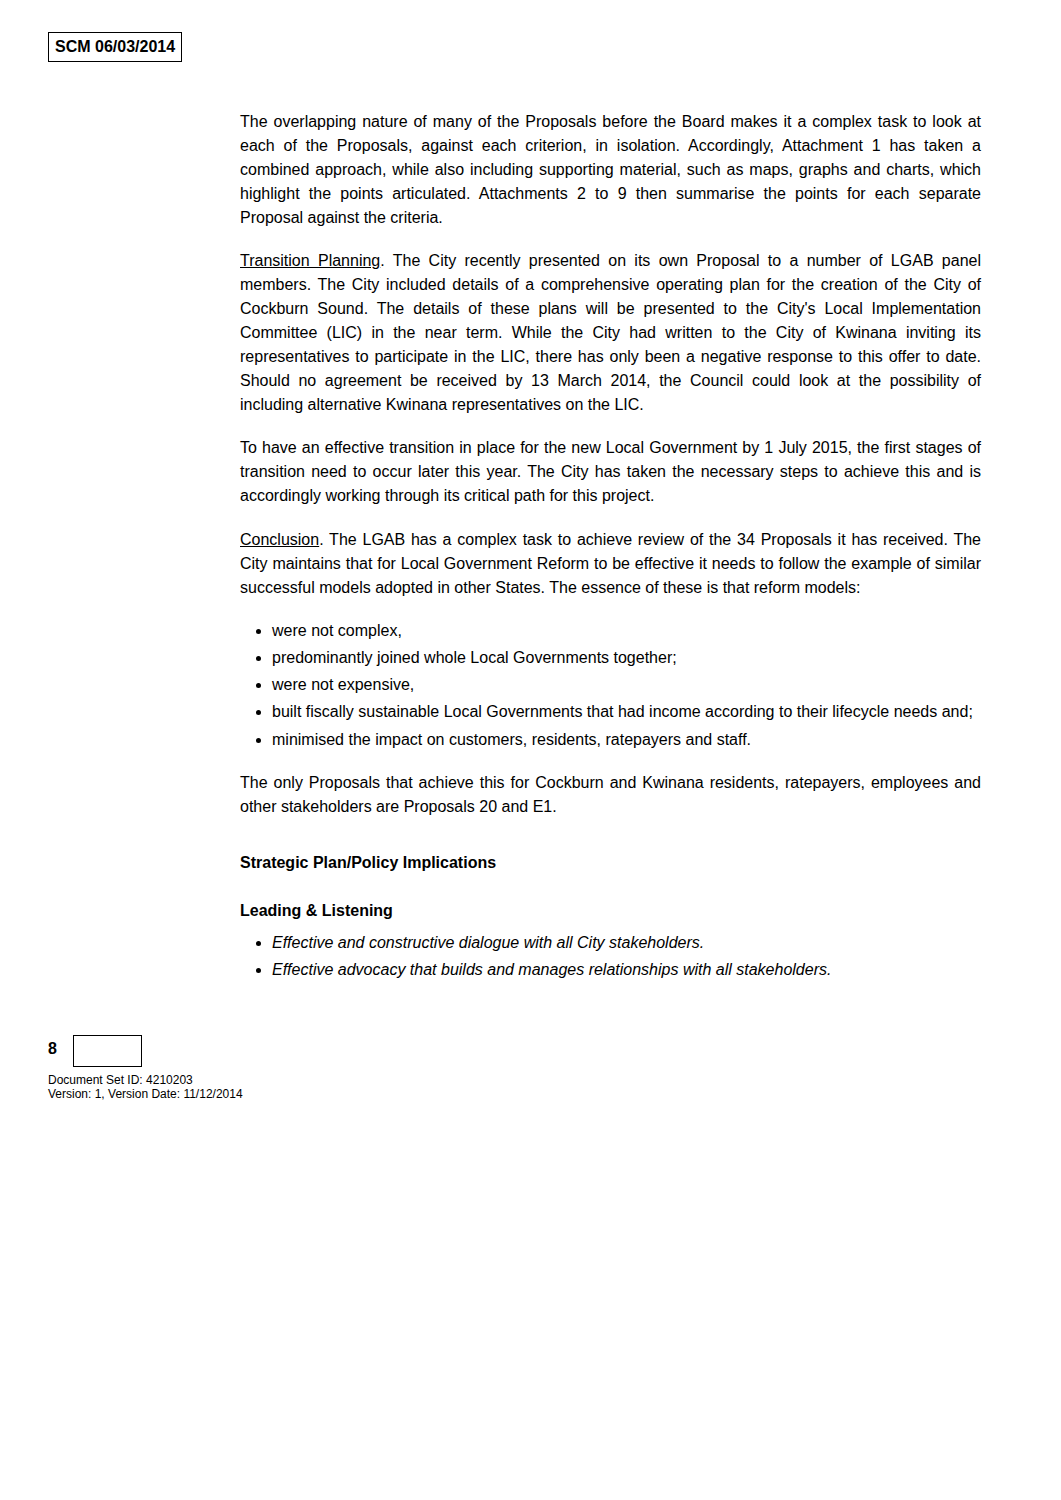SCM 06/03/2014
The overlapping nature of many of the Proposals before the Board makes it a complex task to look at each of the Proposals, against each criterion, in isolation. Accordingly, Attachment 1 has taken a combined approach, while also including supporting material, such as maps, graphs and charts, which highlight the points articulated. Attachments 2 to 9 then summarise the points for each separate Proposal against the criteria.
Transition Planning. The City recently presented on its own Proposal to a number of LGAB panel members. The City included details of a comprehensive operating plan for the creation of the City of Cockburn Sound. The details of these plans will be presented to the City's Local Implementation Committee (LIC) in the near term. While the City had written to the City of Kwinana inviting its representatives to participate in the LIC, there has only been a negative response to this offer to date. Should no agreement be received by 13 March 2014, the Council could look at the possibility of including alternative Kwinana representatives on the LIC.
To have an effective transition in place for the new Local Government by 1 July 2015, the first stages of transition need to occur later this year. The City has taken the necessary steps to achieve this and is accordingly working through its critical path for this project.
Conclusion. The LGAB has a complex task to achieve review of the 34 Proposals it has received. The City maintains that for Local Government Reform to be effective it needs to follow the example of similar successful models adopted in other States. The essence of these is that reform models:
were not complex,
predominantly joined whole Local Governments together;
were not expensive,
built fiscally sustainable Local Governments that had income according to their lifecycle needs and;
minimised the impact on customers, residents, ratepayers and staff.
The only Proposals that achieve this for Cockburn and Kwinana residents, ratepayers, employees and other stakeholders are Proposals 20 and E1.
Strategic Plan/Policy Implications
Leading & Listening
Effective and constructive dialogue with all City stakeholders.
Effective advocacy that builds and manages relationships with all stakeholders.
8
Document Set ID: 4210203
Version: 1, Version Date: 11/12/2014